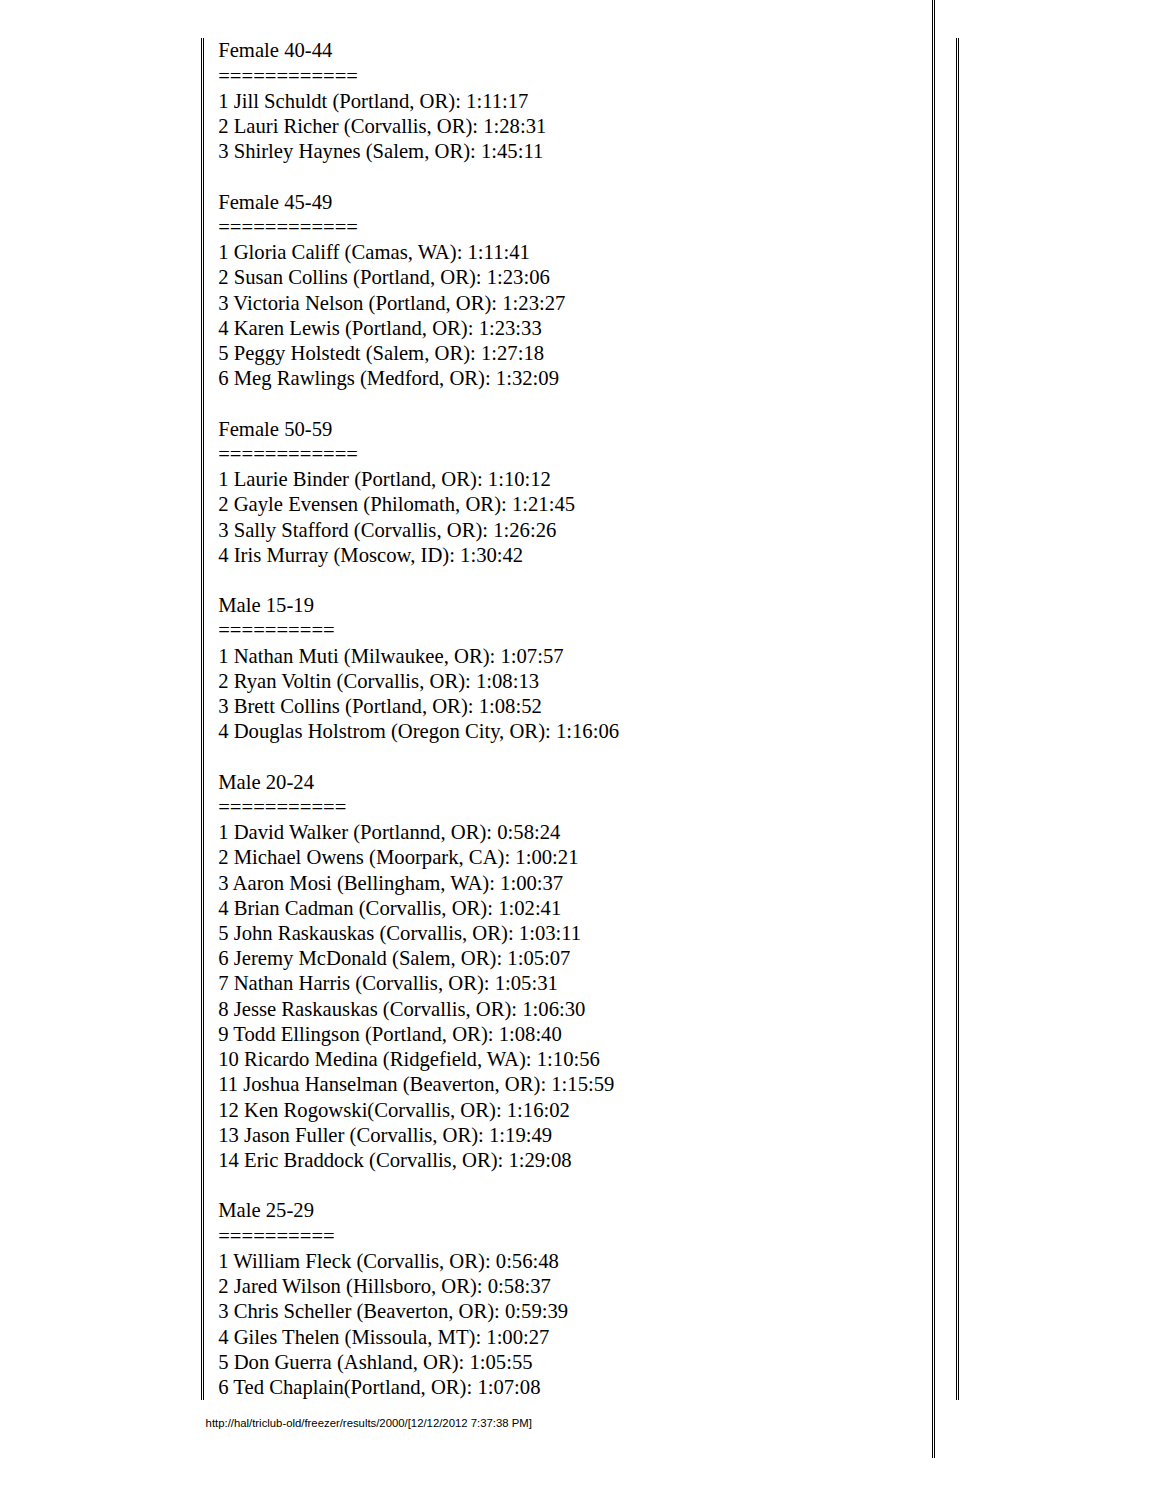Female 40-44
============
1 Jill Schuldt (Portland, OR): 1:11:17
2 Lauri Richer (Corvallis, OR): 1:28:31
3 Shirley Haynes (Salem, OR): 1:45:11

Female 45-49
============
1 Gloria Califf (Camas, WA): 1:11:41
2 Susan Collins (Portland, OR): 1:23:06
3 Victoria Nelson (Portland, OR): 1:23:27
4 Karen Lewis (Portland, OR): 1:23:33
5 Peggy Holstedt (Salem, OR): 1:27:18
6 Meg Rawlings (Medford, OR): 1:32:09

Female 50-59
============
1 Laurie Binder (Portland, OR): 1:10:12
2 Gayle Evensen (Philomath, OR): 1:21:45
3 Sally Stafford (Corvallis, OR): 1:26:26
4 Iris Murray (Moscow, ID): 1:30:42

Male 15-19
==========
1 Nathan Muti (Milwaukee, OR): 1:07:57
2 Ryan Voltin (Corvallis, OR): 1:08:13
3 Brett Collins (Portland, OR): 1:08:52
4 Douglas Holstrom (Oregon City, OR): 1:16:06

Male 20-24
===========
1 David Walker (Portlannd, OR): 0:58:24
2 Michael Owens (Moorpark, CA): 1:00:21
3 Aaron Mosi (Bellingham, WA): 1:00:37
4 Brian Cadman (Corvallis, OR): 1:02:41
5 John Raskauskas (Corvallis, OR): 1:03:11
6 Jeremy McDonald (Salem, OR): 1:05:07
7 Nathan Harris (Corvallis, OR): 1:05:31
8 Jesse Raskauskas (Corvallis, OR): 1:06:30
9 Todd Ellingson (Portland, OR): 1:08:40
10 Ricardo Medina (Ridgefield, WA): 1:10:56
11 Joshua Hanselman (Beaverton, OR): 1:15:59
12 Ken Rogowski(Corvallis, OR): 1:16:02
13 Jason Fuller (Corvallis, OR): 1:19:49
14 Eric Braddock (Corvallis, OR): 1:29:08

Male 25-29
==========
1 William Fleck (Corvallis, OR): 0:56:48
2 Jared Wilson (Hillsboro, OR): 0:58:37
3 Chris Scheller (Beaverton, OR): 0:59:39
4 Giles Thelen (Missoula, MT): 1:00:27
5 Don Guerra (Ashland, OR): 1:05:55
6 Ted Chaplain(Portland, OR): 1:07:08
http://hal/triclub-old/freezer/results/2000/[12/12/2012 7:37:38 PM]